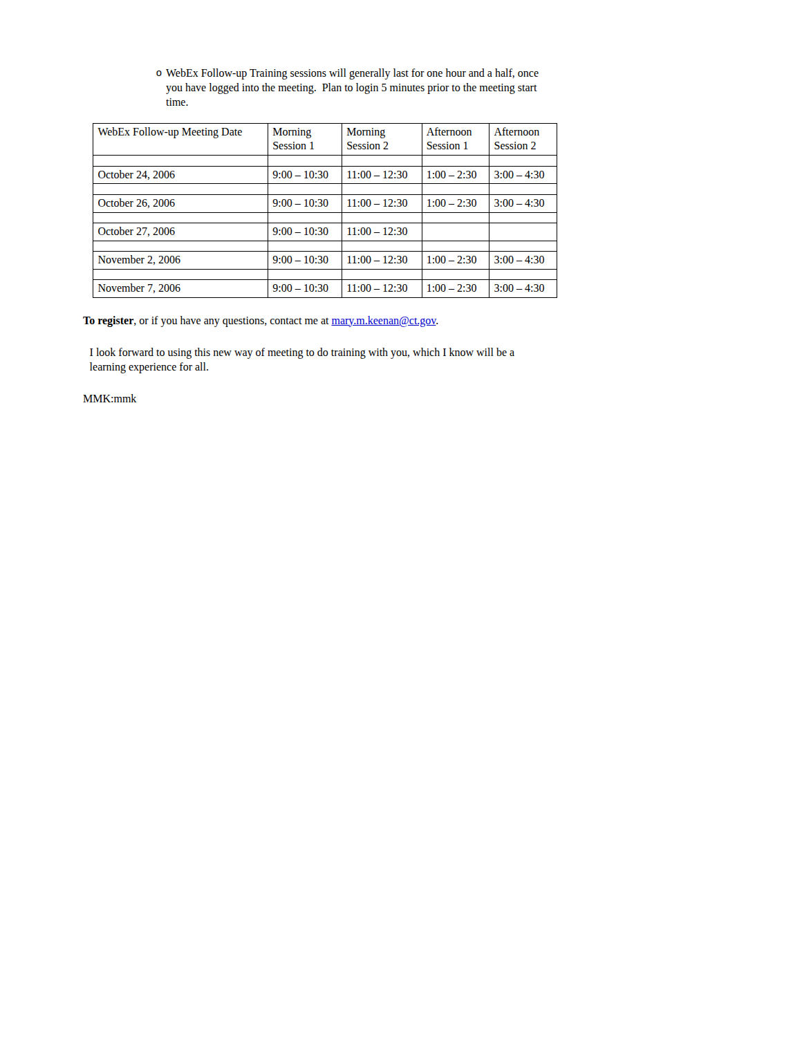o WebEx Follow-up Training sessions will generally last for one hour and a half, once you have logged into the meeting. Plan to login 5 minutes prior to the meeting start time.
| WebEx Follow-up Meeting Date | Morning Session 1 | Morning Session 2 | Afternoon Session 1 | Afternoon Session 2 |
| --- | --- | --- | --- | --- |
| October 24, 2006 | 9:00 – 10:30 | 11:00 – 12:30 | 1:00 – 2:30 | 3:00 – 4:30 |
| October 26, 2006 | 9:00 – 10:30 | 11:00 – 12:30 | 1:00 – 2:30 | 3:00 – 4:30 |
| October 27, 2006 | 9:00 – 10:30 | 11:00 – 12:30 | | |
| November 2, 2006 | 9:00 – 10:30 | 11:00 – 12:30 | 1:00 – 2:30 | 3:00 – 4:30 |
| November 7, 2006 | 9:00 – 10:30 | 11:00 – 12:30 | 1:00 – 2:30 | 3:00 – 4:30 |
To register, or if you have any questions, contact me at mary.m.keenan@ct.gov.
I look forward to using this new way of meeting to do training with you, which I know will be a learning experience for all.
MMK:mmk